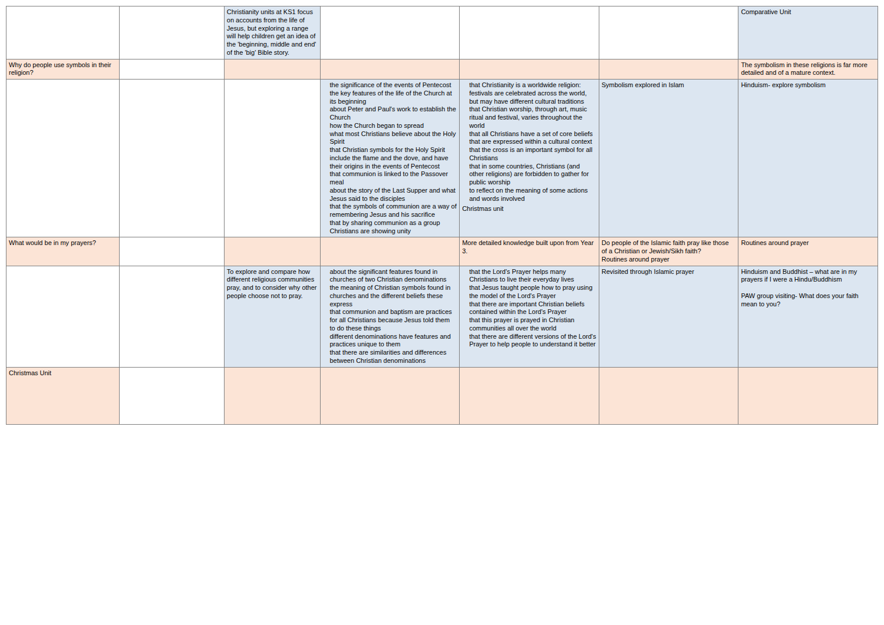| | | Christianity units at KS1 focus on accounts from the life of Jesus, but exploring a range will help children get an idea of the 'beginning, middle and end' of the 'big' Bible story. | | | | Comparative Unit |
| Why do people use symbols in their religion? | | | | | | The symbolism in these religions is far more detailed and of a mature context. |
| | | | the significance of the events of Pentecost the key features of the life of the Church at its beginning about Peter and Paul's work to establish the Church how the Church began to spread what most Christians believe about the Holy Spirit that Christian symbols for the Holy Spirit include the flame and the dove, and have their origins in the events of Pentecost that communion is linked to the Passover meal about the story of the Last Supper and what Jesus said to the disciples that the symbols of communion are a way of remembering Jesus and his sacrifice that by sharing communion as a group Christians are showing unity | that Christianity is a worldwide religion: festivals are celebrated across the world, but may have different cultural traditions that Christian worship, through art, music ritual and festival, varies throughout the world that all Christians have a set of core beliefs that are expressed within a cultural context that the cross is an important symbol for all Christians that in some countries, Christians (and other religions) are forbidden to gather for public worship to reflect on the meaning of some actions and words involved Christmas unit | Symbolism explored in Islam | Hinduism- explore symbolism |
| What would be in my prayers? | | | | More detailed knowledge built upon from Year 3. | Do people of the Islamic faith pray like those of a Christian or Jewish/Sikh faith? Routines around prayer | Routines around prayer |
| | | To explore and compare how different religious communities pray, and to consider why other people choose not to pray. | about the significant features found in churches of two Christian denominations the meaning of Christian symbols found in churches and the different beliefs these express that communion and baptism are practices for all Christians because Jesus told them to do these things different denominations have features and practices unique to them that there are similarities and differences between Christian denominations | that the Lord's Prayer helps many Christians to live their everyday lives that Jesus taught people how to pray using the model of the Lord's Prayer that there are important Christian beliefs contained within the Lord's Prayer that this prayer is prayed in Christian communities all over the world that there are different versions of the Lord's Prayer to help people to understand it better | Revisited through Islamic prayer | Hinduism and Buddhist – what are in my prayers if I were a Hindu/Buddhism PAW group visiting- What does your faith mean to you? |
| Christmas Unit | | | | | | |